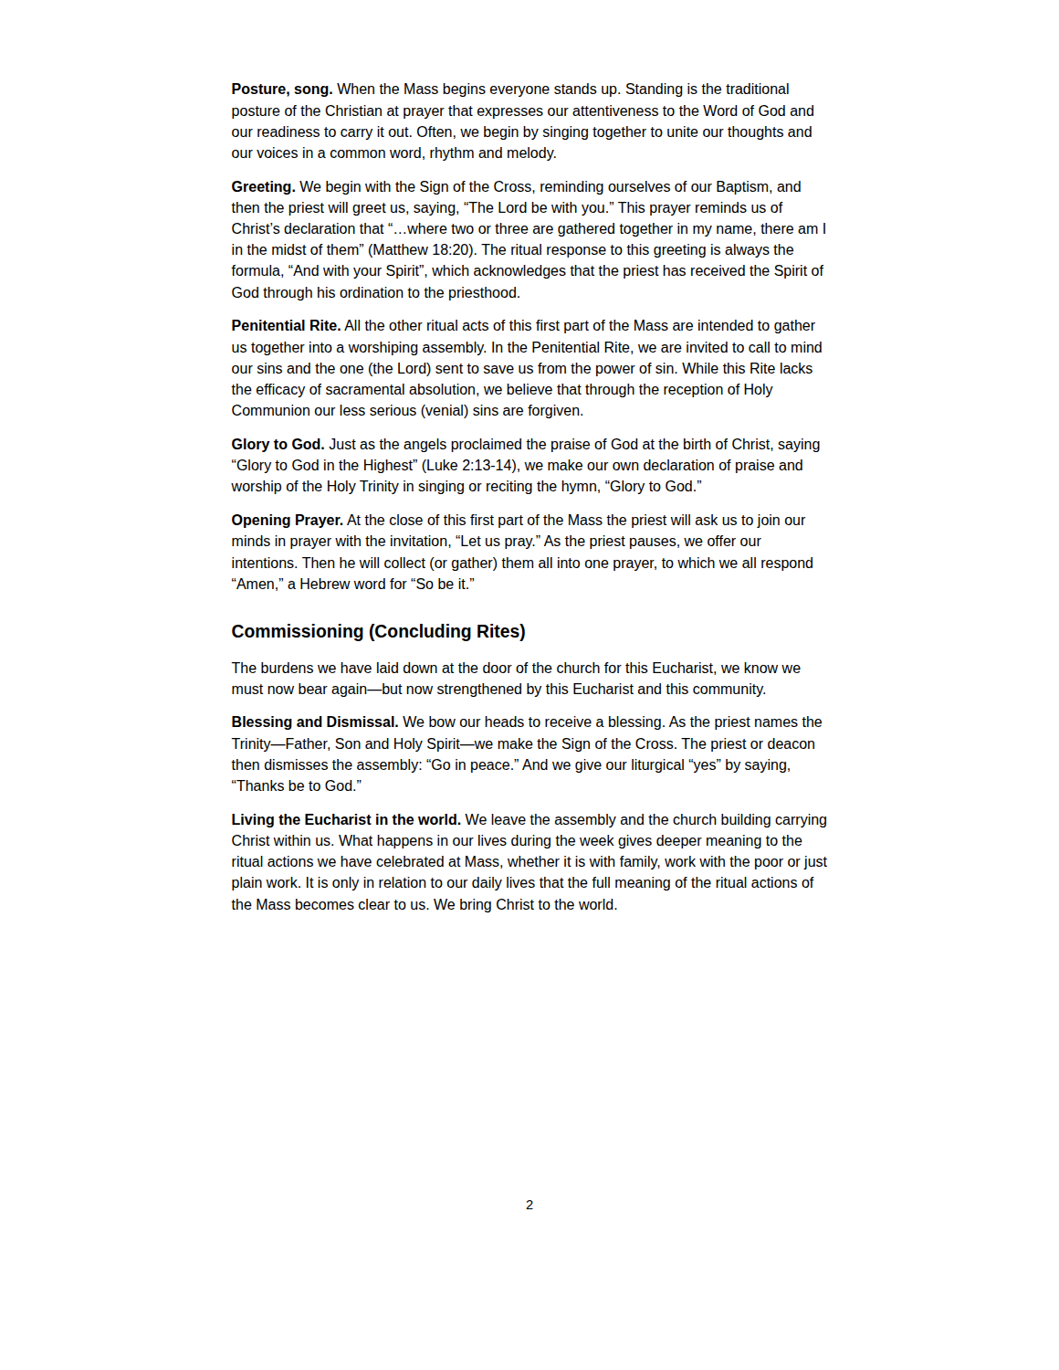Posture, song. When the Mass begins everyone stands up. Standing is the traditional posture of the Christian at prayer that expresses our attentiveness to the Word of God and our readiness to carry it out. Often, we begin by singing together to unite our thoughts and our voices in a common word, rhythm and melody.
Greeting. We begin with the Sign of the Cross, reminding ourselves of our Baptism, and then the priest will greet us, saying, “The Lord be with you.” This prayer reminds us of Christ’s declaration that “…where two or three are gathered together in my name, there am I in the midst of them” (Matthew 18:20). The ritual response to this greeting is always the formula, “And with your Spirit”, which acknowledges that the priest has received the Spirit of God through his ordination to the priesthood.
Penitential Rite. All the other ritual acts of this first part of the Mass are intended to gather us together into a worshiping assembly. In the Penitential Rite, we are invited to call to mind our sins and the one (the Lord) sent to save us from the power of sin. While this Rite lacks the efficacy of sacramental absolution, we believe that through the reception of Holy Communion our less serious (venial) sins are forgiven.
Glory to God. Just as the angels proclaimed the praise of God at the birth of Christ, saying “Glory to God in the Highest” (Luke 2:13-14), we make our own declaration of praise and worship of the Holy Trinity in singing or reciting the hymn, “Glory to God.”
Opening Prayer. At the close of this first part of the Mass the priest will ask us to join our minds in prayer with the invitation, “Let us pray.” As the priest pauses, we offer our intentions. Then he will collect (or gather) them all into one prayer, to which we all respond “Amen,” a Hebrew word for “So be it.”
Commissioning (Concluding Rites)
The burdens we have laid down at the door of the church for this Eucharist, we know we must now bear again—but now strengthened by this Eucharist and this community.
Blessing and Dismissal. We bow our heads to receive a blessing. As the priest names the Trinity—Father, Son and Holy Spirit—we make the Sign of the Cross. The priest or deacon then dismisses the assembly: “Go in peace.” And we give our liturgical “yes” by saying, “Thanks be to God.”
Living the Eucharist in the world. We leave the assembly and the church building carrying Christ within us. What happens in our lives during the week gives deeper meaning to the ritual actions we have celebrated at Mass, whether it is with family, work with the poor or just plain work. It is only in relation to our daily lives that the full meaning of the ritual actions of the Mass becomes clear to us. We bring Christ to the world.
2